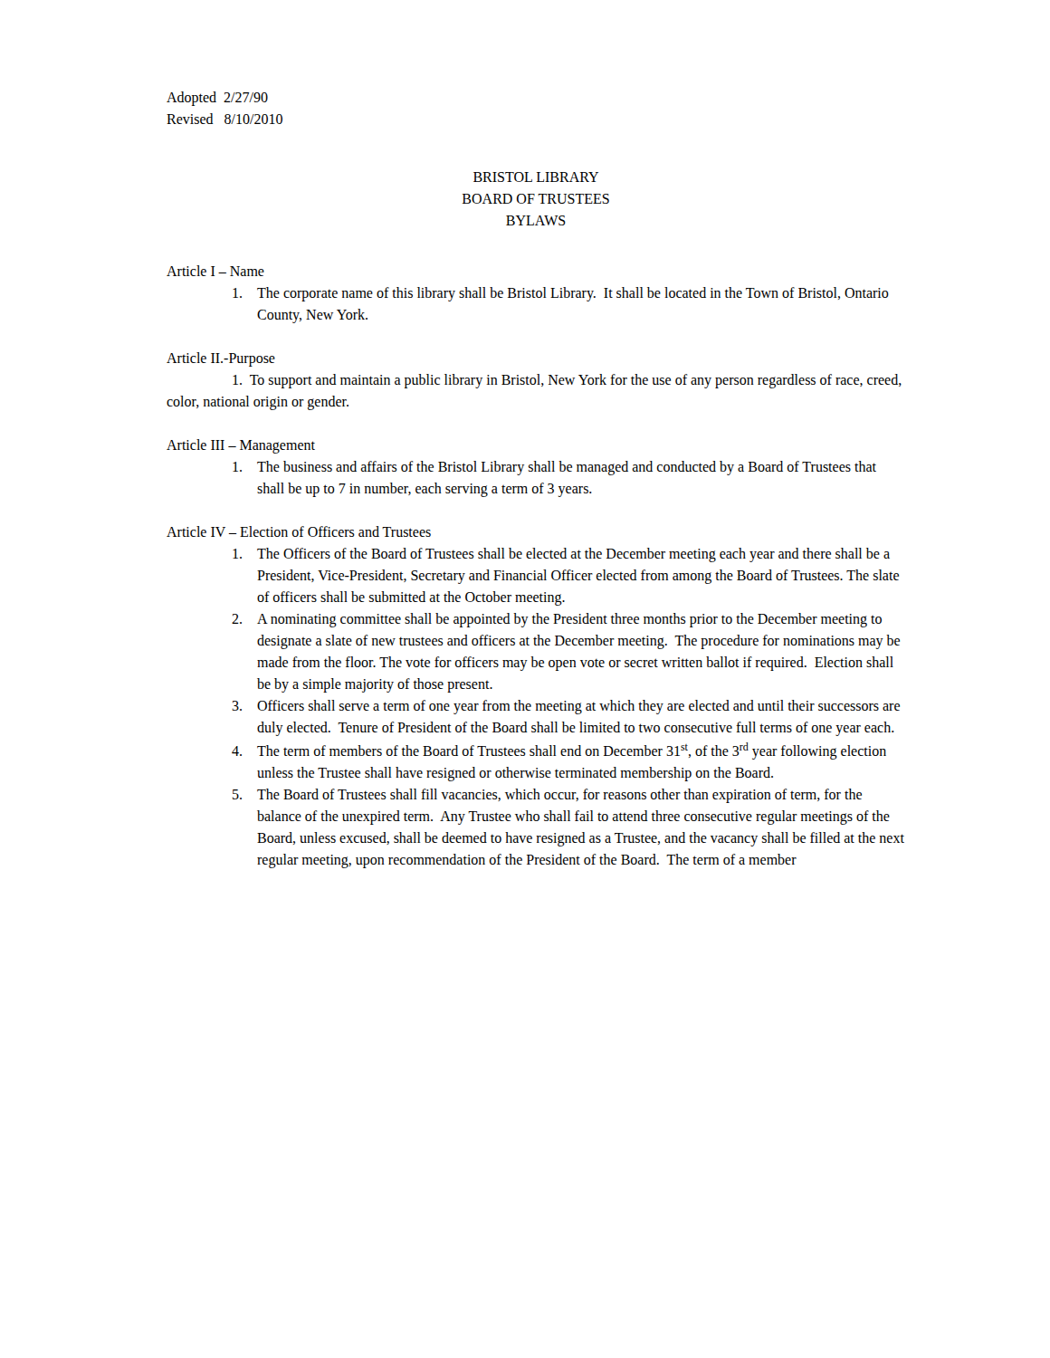Adopted 2/27/90
Revised 8/10/2010
BRISTOL LIBRARY
BOARD OF TRUSTEES
BYLAWS
Article I – Name
The corporate name of this library shall be Bristol Library. It shall be located in the Town of Bristol, Ontario County, New York.
Article II.-Purpose
1. To support and maintain a public library in Bristol, New York for the use of any person regardless of race, creed, color, national origin or gender.
Article III – Management
The business and affairs of the Bristol Library shall be managed and conducted by a Board of Trustees that shall be up to 7 in number, each serving a term of 3 years.
Article IV – Election of Officers and Trustees
The Officers of the Board of Trustees shall be elected at the December meeting each year and there shall be a President, Vice-President, Secretary and Financial Officer elected from among the Board of Trustees. The slate of officers shall be submitted at the October meeting.
A nominating committee shall be appointed by the President three months prior to the December meeting to designate a slate of new trustees and officers at the December meeting. The procedure for nominations may be made from the floor. The vote for officers may be open vote or secret written ballot if required. Election shall be by a simple majority of those present.
Officers shall serve a term of one year from the meeting at which they are elected and until their successors are duly elected. Tenure of President of the Board shall be limited to two consecutive full terms of one year each.
The term of members of the Board of Trustees shall end on December 31st, of the 3rd year following election unless the Trustee shall have resigned or otherwise terminated membership on the Board.
The Board of Trustees shall fill vacancies, which occur, for reasons other than expiration of term, for the balance of the unexpired term. Any Trustee who shall fail to attend three consecutive regular meetings of the Board, unless excused, shall be deemed to have resigned as a Trustee, and the vacancy shall be filled at the next regular meeting, upon recommendation of the President of the Board. The term of a member